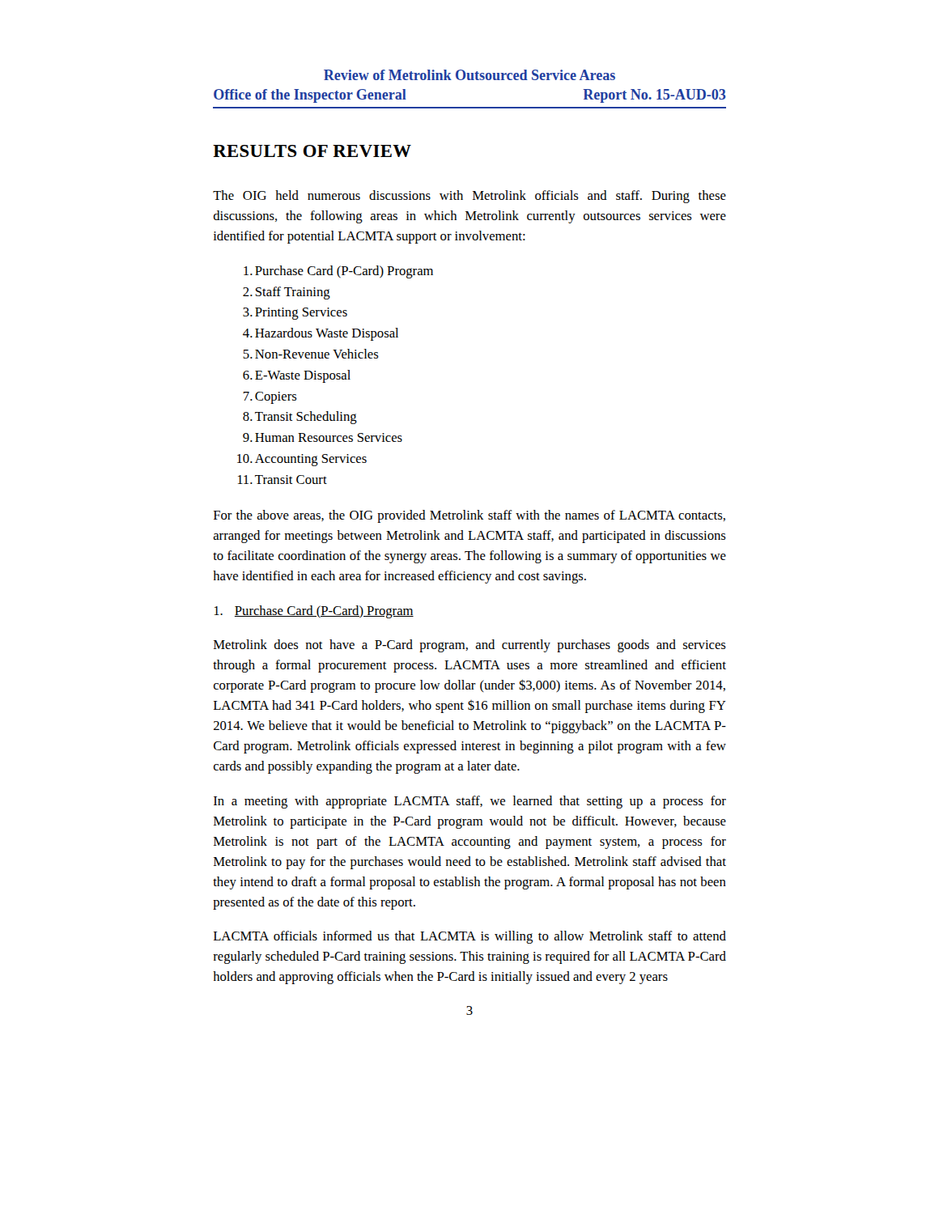Review of Metrolink Outsourced Service Areas
Office of the Inspector General Report No. 15-AUD-03
RESULTS OF REVIEW
The OIG held numerous discussions with Metrolink officials and staff. During these discussions, the following areas in which Metrolink currently outsources services were identified for potential LACMTA support or involvement:
Purchase Card (P-Card) Program
Staff Training
Printing Services
Hazardous Waste Disposal
Non-Revenue Vehicles
E-Waste Disposal
Copiers
Transit Scheduling
Human Resources Services
Accounting Services
Transit Court
For the above areas, the OIG provided Metrolink staff with the names of LACMTA contacts, arranged for meetings between Metrolink and LACMTA staff, and participated in discussions to facilitate coordination of the synergy areas. The following is a summary of opportunities we have identified in each area for increased efficiency and cost savings.
1. Purchase Card (P-Card) Program
Metrolink does not have a P-Card program, and currently purchases goods and services through a formal procurement process. LACMTA uses a more streamlined and efficient corporate P-Card program to procure low dollar (under $3,000) items. As of November 2014, LACMTA had 341 P-Card holders, who spent $16 million on small purchase items during FY 2014. We believe that it would be beneficial to Metrolink to “piggyback” on the LACMTA P-Card program. Metrolink officials expressed interest in beginning a pilot program with a few cards and possibly expanding the program at a later date.
In a meeting with appropriate LACMTA staff, we learned that setting up a process for Metrolink to participate in the P-Card program would not be difficult. However, because Metrolink is not part of the LACMTA accounting and payment system, a process for Metrolink to pay for the purchases would need to be established. Metrolink staff advised that they intend to draft a formal proposal to establish the program. A formal proposal has not been presented as of the date of this report.
LACMTA officials informed us that LACMTA is willing to allow Metrolink staff to attend regularly scheduled P-Card training sessions. This training is required for all LACMTA P-Card holders and approving officials when the P-Card is initially issued and every 2 years
3